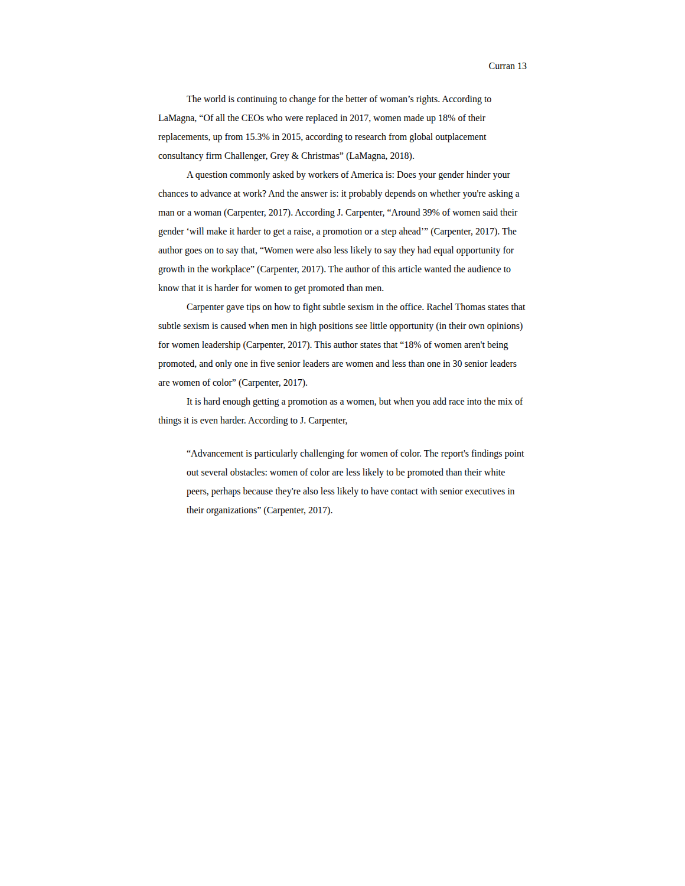Curran 13
The world is continuing to change for the better of woman’s rights. According to LaMagna, “Of all the CEOs who were replaced in 2017, women made up 18% of their replacements, up from 15.3% in 2015, according to research from global outplacement consultancy firm Challenger, Grey & Christmas” (LaMagna, 2018).
A question commonly asked by workers of America is: Does your gender hinder your chances to advance at work? And the answer is: it probably depends on whether you're asking a man or a woman (Carpenter, 2017). According J. Carpenter, “Around 39% of women said their gender ‘will make it harder to get a raise, a promotion or a step ahead’” (Carpenter, 2017). The author goes on to say that, “Women were also less likely to say they had equal opportunity for growth in the workplace” (Carpenter, 2017). The author of this article wanted the audience to know that it is harder for women to get promoted than men.
Carpenter gave tips on how to fight subtle sexism in the office. Rachel Thomas states that subtle sexism is caused when men in high positions see little opportunity (in their own opinions) for women leadership (Carpenter, 2017). This author states that “18% of women aren't being promoted, and only one in five senior leaders are women and less than one in 30 senior leaders are women of color” (Carpenter, 2017).
It is hard enough getting a promotion as a women, but when you add race into the mix of things it is even harder. According to J. Carpenter,
“Advancement is particularly challenging for women of color. The report's findings point out several obstacles: women of color are less likely to be promoted than their white peers, perhaps because they're also less likely to have contact with senior executives in their organizations” (Carpenter, 2017).